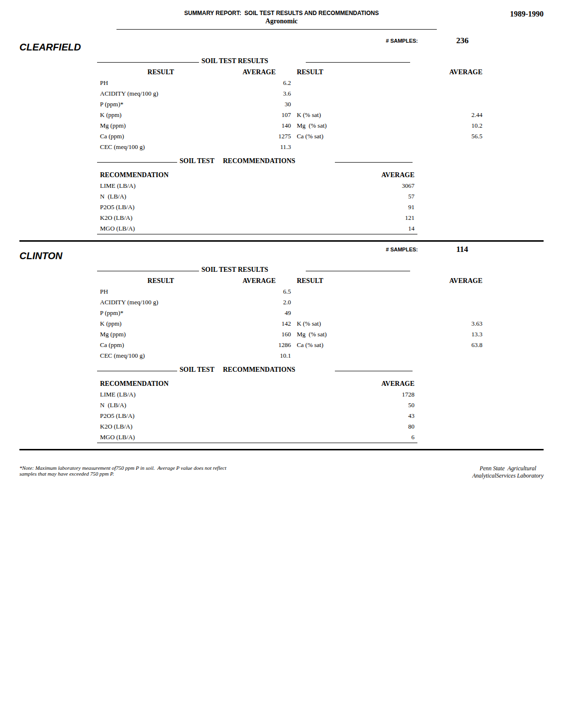SUMMARY REPORT: SOIL TEST RESULTS AND RECOMMENDATIONS
1989-1990
Agronomic
CLEARFIELD
# SAMPLES:
236
SOIL TEST RESULTS
| RESULT | AVERAGE | RESULT | AVERAGE |
| PH | 6.2 | | |
| ACIDITY (meq/100 g) | 3.6 | | |
| P (ppm)* | 30 | | |
| K (ppm) | 107 | K (% sat) | 2.44 |
| Mg (ppm) | 140 | Mg (% sat) | 10.2 |
| Ca (ppm) | 1275 | Ca (% sat) | 56.5 |
| CEC (meq/100 g) | 11.3 | | |
SOIL TEST RECOMMENDATIONS
| RECOMMENDATION | AVERAGE |
| LIME (LB/A) | 3067 |
| N (LB/A) | 57 |
| P2O5 (LB/A) | 91 |
| K2O (LB/A) | 121 |
| MGO (LB/A) | 14 |
CLINTON
# SAMPLES:
114
SOIL TEST RESULTS
| RESULT | AVERAGE | RESULT | AVERAGE |
| PH | 6.5 | | |
| ACIDITY (meq/100 g) | 2.0 | | |
| P (ppm)* | 49 | | |
| K (ppm) | 142 | K (% sat) | 3.63 |
| Mg (ppm) | 160 | Mg (% sat) | 13.3 |
| Ca (ppm) | 1286 | Ca (% sat) | 63.8 |
| CEC (meq/100 g) | 10.1 | | |
SOIL TEST RECOMMENDATIONS
| RECOMMENDATION | AVERAGE |
| LIME (LB/A) | 1728 |
| N (LB/A) | 50 |
| P2O5 (LB/A) | 43 |
| K2O (LB/A) | 80 |
| MGO (LB/A) | 6 |
*Note: Maximum laboratory measurement of750 ppm P in soil. Average P value does not reflect
samples that may have exceeded 750 ppm P.
Penn State Agricultural
AnalyticalServices Laboratory